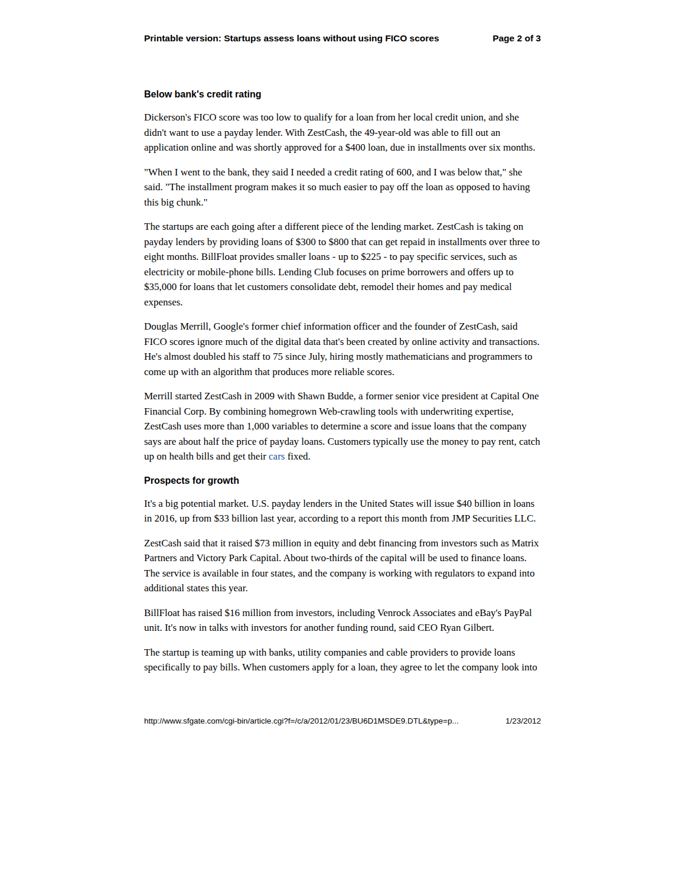Printable version: Startups assess loans without using FICO scores
Page 2 of 3
Below bank's credit rating
Dickerson's FICO score was too low to qualify for a loan from her local credit union, and she didn't want to use a payday lender. With ZestCash, the 49-year-old was able to fill out an application online and was shortly approved for a $400 loan, due in installments over six months.
"When I went to the bank, they said I needed a credit rating of 600, and I was below that," she said. "The installment program makes it so much easier to pay off the loan as opposed to having this big chunk."
The startups are each going after a different piece of the lending market. ZestCash is taking on payday lenders by providing loans of $300 to $800 that can get repaid in installments over three to eight months. BillFloat provides smaller loans - up to $225 - to pay specific services, such as electricity or mobile-phone bills. Lending Club focuses on prime borrowers and offers up to $35,000 for loans that let customers consolidate debt, remodel their homes and pay medical expenses.
Douglas Merrill, Google's former chief information officer and the founder of ZestCash, said FICO scores ignore much of the digital data that's been created by online activity and transactions. He's almost doubled his staff to 75 since July, hiring mostly mathematicians and programmers to come up with an algorithm that produces more reliable scores.
Merrill started ZestCash in 2009 with Shawn Budde, a former senior vice president at Capital One Financial Corp. By combining homegrown Web-crawling tools with underwriting expertise, ZestCash uses more than 1,000 variables to determine a score and issue loans that the company says are about half the price of payday loans. Customers typically use the money to pay rent, catch up on health bills and get their cars fixed.
Prospects for growth
It's a big potential market. U.S. payday lenders in the United States will issue $40 billion in loans in 2016, up from $33 billion last year, according to a report this month from JMP Securities LLC.
ZestCash said that it raised $73 million in equity and debt financing from investors such as Matrix Partners and Victory Park Capital. About two-thirds of the capital will be used to finance loans. The service is available in four states, and the company is working with regulators to expand into additional states this year.
BillFloat has raised $16 million from investors, including Venrock Associates and eBay's PayPal unit. It's now in talks with investors for another funding round, said CEO Ryan Gilbert.
The startup is teaming up with banks, utility companies and cable providers to provide loans specifically to pay bills. When customers apply for a loan, they agree to let the company look into
http://www.sfgate.com/cgi-bin/article.cgi?f=/c/a/2012/01/23/BU6D1MSDE9.DTL&type=p...
1/23/2012